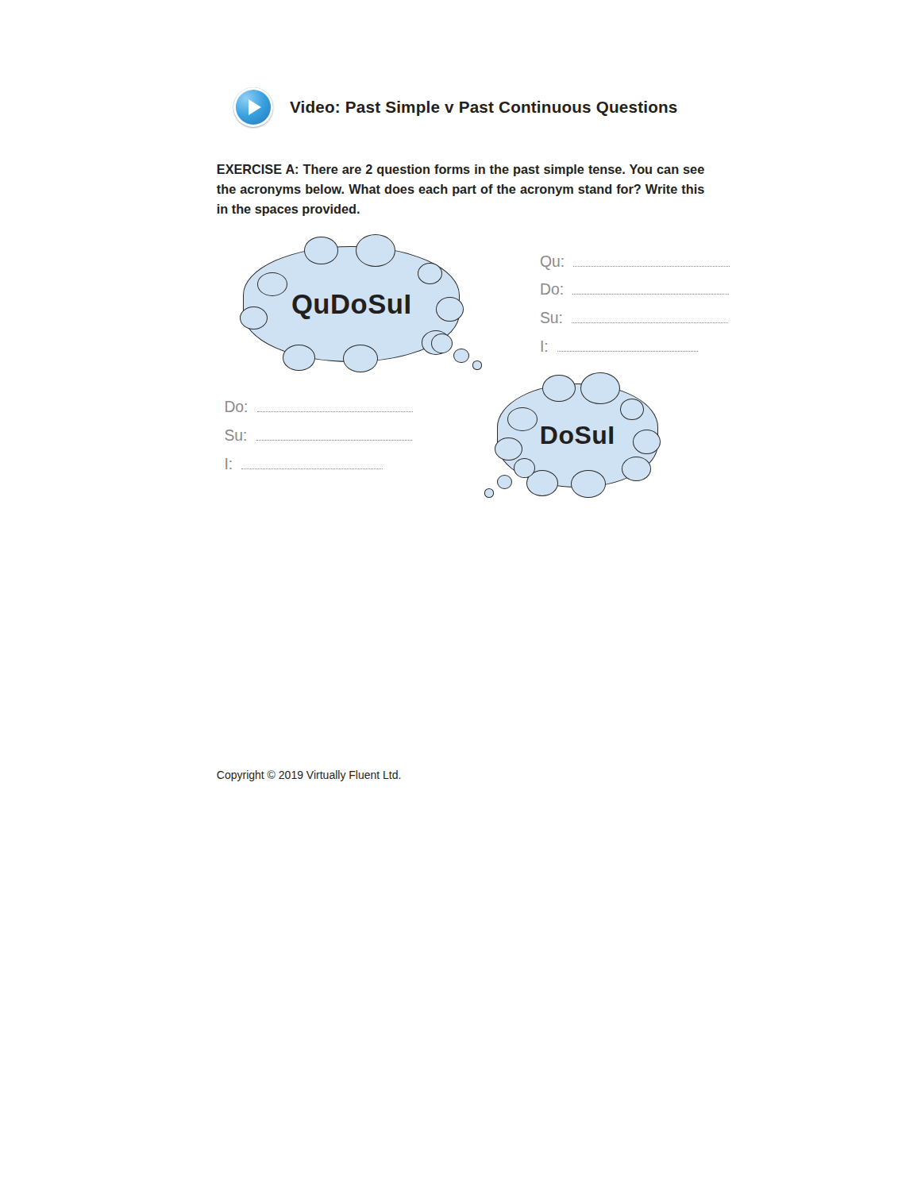Video: Past Simple v Past Continuous Questions
EXERCISE A: There are 2 question forms in the past simple tense. You can see the acronyms below. What does each part of the acronym stand for? Write this in the spaces provided.
QuDoSuI
Qu:
Do:
Su:
I:
Do:
Su:
I:
DoSuI
Copyright © 2019 Virtually Fluent Ltd.